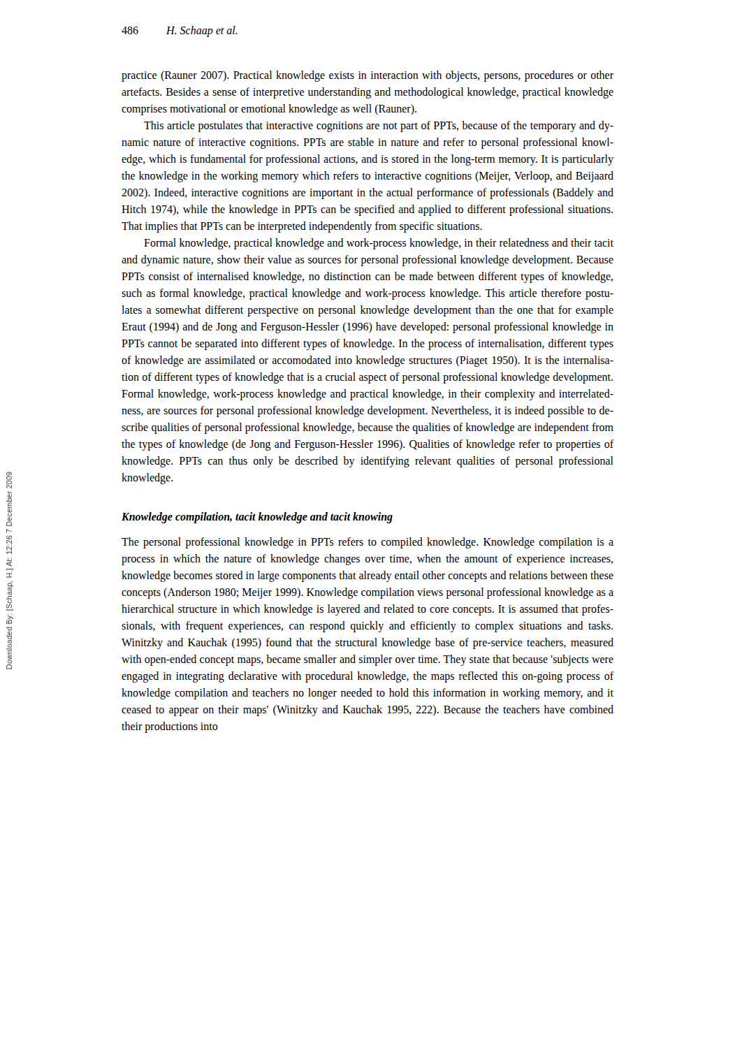Downloaded By: [Schaap, H.] At: 12:26 7 December 2009
486 H. Schaap et al.
practice (Rauner 2007). Practical knowledge exists in interaction with objects, persons, procedures or other artefacts. Besides a sense of interpretive understanding and methodological knowledge, practical knowledge comprises motivational or emotional knowledge as well (Rauner).
This article postulates that interactive cognitions are not part of PPTs, because of the temporary and dynamic nature of interactive cognitions. PPTs are stable in nature and refer to personal professional knowledge, which is fundamental for professional actions, and is stored in the long-term memory. It is particularly the knowledge in the working memory which refers to interactive cognitions (Meijer, Verloop, and Beijaard 2002). Indeed, interactive cognitions are important in the actual performance of professionals (Baddely and Hitch 1974), while the knowledge in PPTs can be specified and applied to different professional situations. That implies that PPTs can be interpreted independently from specific situations.
Formal knowledge, practical knowledge and work-process knowledge, in their relatedness and their tacit and dynamic nature, show their value as sources for personal professional knowledge development. Because PPTs consist of internalised knowledge, no distinction can be made between different types of knowledge, such as formal knowledge, practical knowledge and work-process knowledge. This article therefore postulates a somewhat different perspective on personal knowledge development than the one that for example Eraut (1994) and de Jong and Ferguson-Hessler (1996) have developed: personal professional knowledge in PPTs cannot be separated into different types of knowledge. In the process of internalisation, different types of knowledge are assimilated or accomodated into knowledge structures (Piaget 1950). It is the internalisation of different types of knowledge that is a crucial aspect of personal professional knowledge development. Formal knowledge, work-process knowledge and practical knowledge, in their complexity and interrelatedness, are sources for personal professional knowledge development. Nevertheless, it is indeed possible to describe qualities of personal professional knowledge, because the qualities of knowledge are independent from the types of knowledge (de Jong and Ferguson-Hessler 1996). Qualities of knowledge refer to properties of knowledge. PPTs can thus only be described by identifying relevant qualities of personal professional knowledge.
Knowledge compilation, tacit knowledge and tacit knowing
The personal professional knowledge in PPTs refers to compiled knowledge. Knowledge compilation is a process in which the nature of knowledge changes over time, when the amount of experience increases, knowledge becomes stored in large components that already entail other concepts and relations between these concepts (Anderson 1980; Meijer 1999). Knowledge compilation views personal professional knowledge as a hierarchical structure in which knowledge is layered and related to core concepts. It is assumed that professionals, with frequent experiences, can respond quickly and efficiently to complex situations and tasks. Winitzky and Kauchak (1995) found that the structural knowledge base of pre-service teachers, measured with open-ended concept maps, became smaller and simpler over time. They state that because 'subjects were engaged in integrating declarative with procedural knowledge, the maps reflected this on-going process of knowledge compilation and teachers no longer needed to hold this information in working memory, and it ceased to appear on their maps' (Winitzky and Kauchak 1995, 222). Because the teachers have combined their productions into